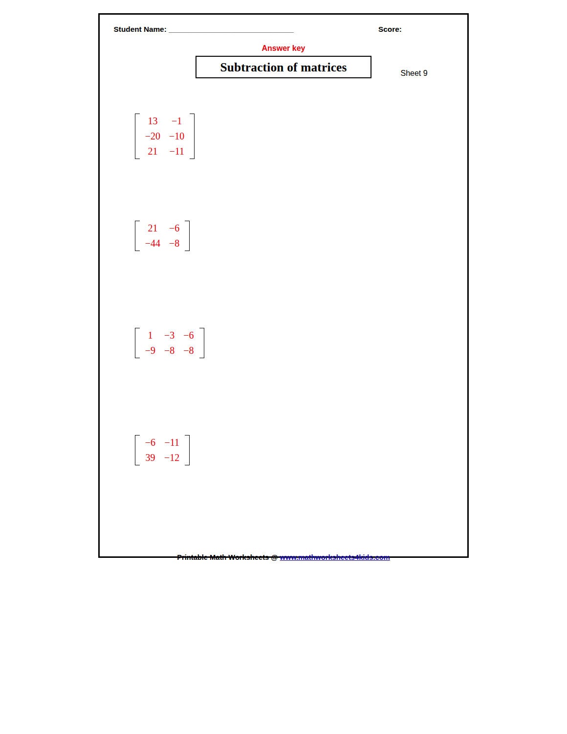Student Name: ______________________________
Score:
Answer key
Subtraction of matrices
Sheet 9
| 13 | −1 |
| −20 | −10 |
| 21 | −11 |
| 21 | −6 |
| −44 | −8 |
| 1 | −3 | −6 |
| −9 | −8 | −8 |
| −6 | −11 |
| 39 | −12 |
Printable Math Worksheets @ www.mathworksheets4kids.com